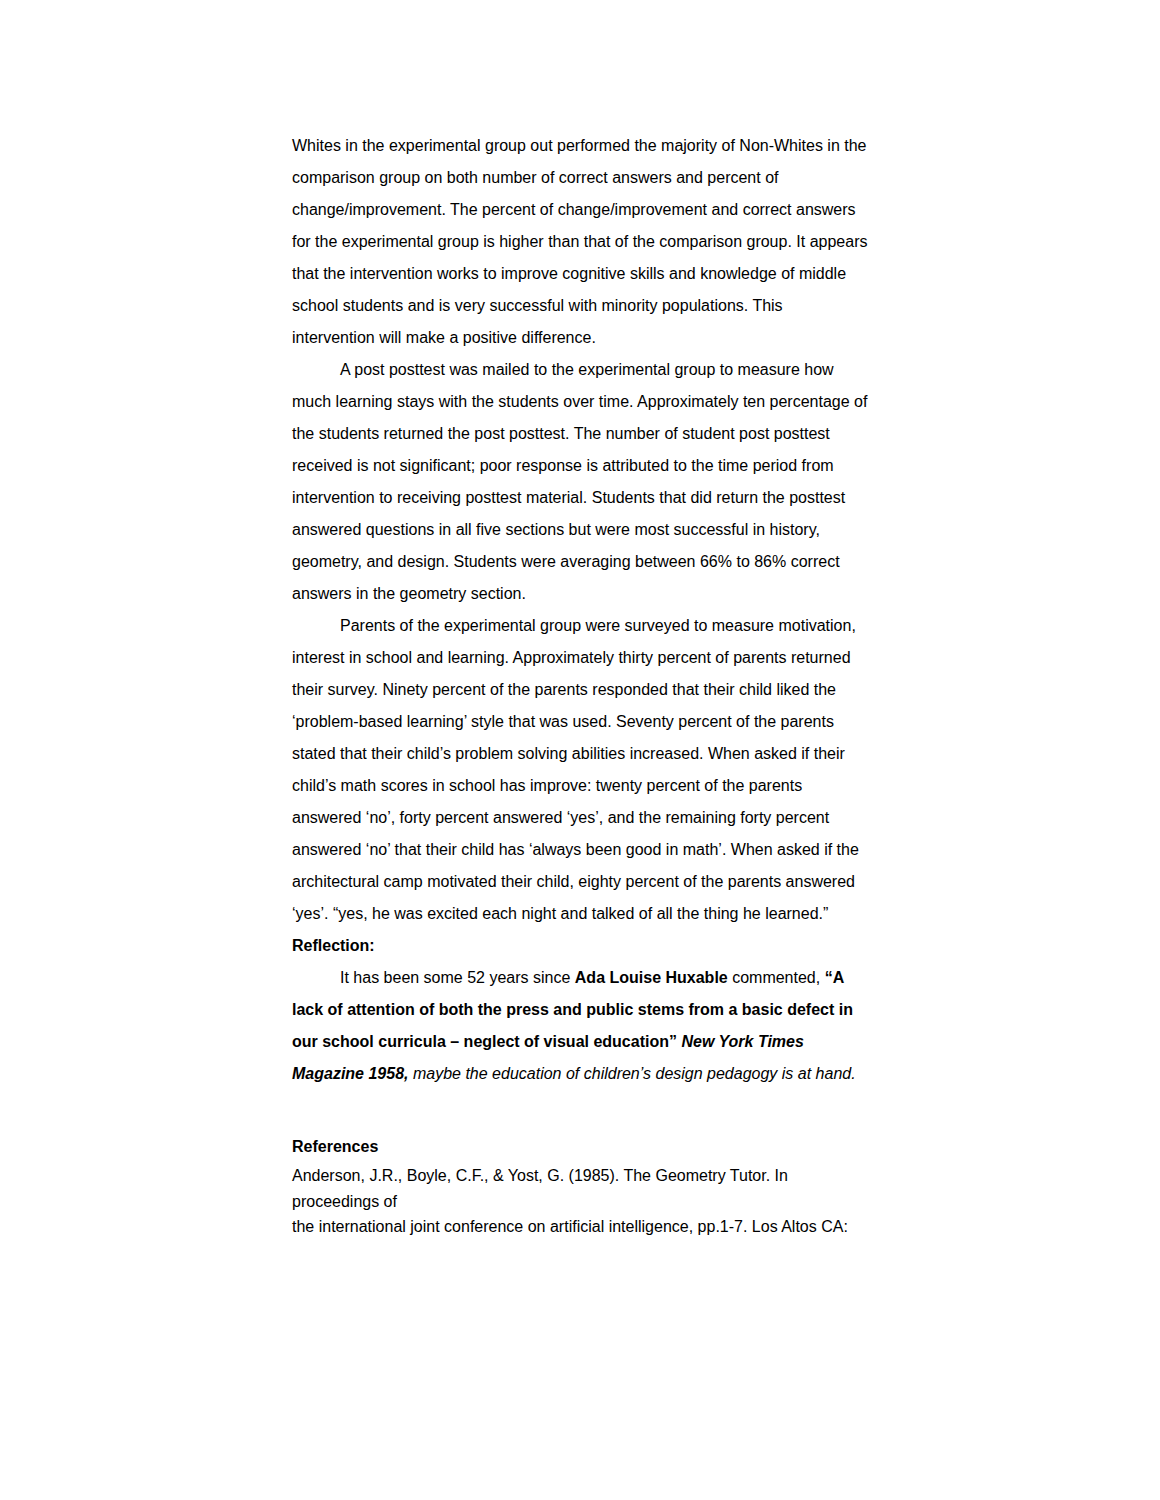Whites in the experimental group out performed the majority of Non-Whites in the comparison group on both number of correct answers and percent of change/improvement. The percent of change/improvement and correct answers for the experimental group is higher than that of the comparison group. It appears that the intervention works to improve cognitive skills and knowledge of middle school students and is very successful with minority populations. This intervention will make a positive difference.
A post posttest was mailed to the experimental group to measure how much learning stays with the students over time. Approximately ten percentage of the students returned the post posttest. The number of student post posttest received is not significant; poor response is attributed to the time period from intervention to receiving posttest material. Students that did return the posttest answered questions in all five sections but were most successful in history, geometry, and design. Students were averaging between 66% to 86% correct answers in the geometry section.
Parents of the experimental group were surveyed to measure motivation, interest in school and learning. Approximately thirty percent of parents returned their survey. Ninety percent of the parents responded that their child liked the ‘problem-based learning’ style that was used. Seventy percent of the parents stated that their child’s problem solving abilities increased. When asked if their child’s math scores in school has improve: twenty percent of the parents answered ‘no’, forty percent answered ‘yes’, and the remaining forty percent answered ‘no’ that their child has ‘always been good in math’. When asked if the architectural camp motivated their child, eighty percent of the parents answered ‘yes’. “yes, he was excited each night and talked of all the thing he learned.”
Reflection:
It has been some 52 years since Ada Louise Huxable commented, “A lack of attention of both the press and public stems from a basic defect in our school curricula – neglect of visual education” New York Times Magazine 1958, maybe the education of children’s design pedagogy is at hand.
References
Anderson, J.R., Boyle, C.F., & Yost, G. (1985). The Geometry Tutor. In proceedings of
the international joint conference on artificial intelligence, pp.1-7. Los Altos CA: